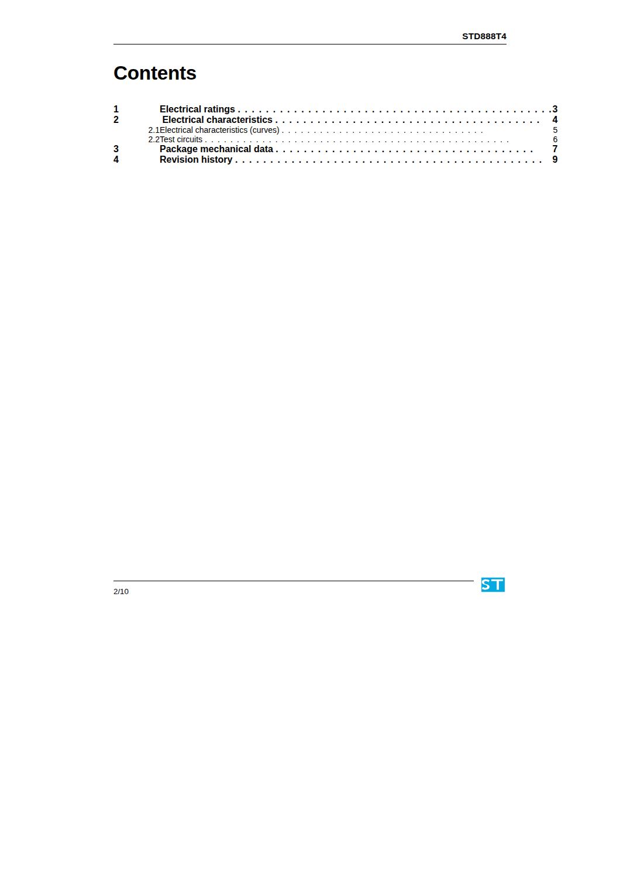STD888T4
Contents
| 1 | Electrical ratings . . . . . . . . . . . . . . . . . . . . . . . . . . . . . . . . . . . . . . . . . . . . . | 3 |
| 2 | Electrical characteristics . . . . . . . . . . . . . . . . . . . . . . . . . . . . . . . . . . . . . . | 4 |
| 2.1 | Electrical characteristics (curves) . . . . . . . . . . . . . . . . . . . . . . . . . . . . . . . . | 5 |
| 2.2 | Test circuits . . . . . . . . . . . . . . . . . . . . . . . . . . . . . . . . . . . . . . . . . . . . . . . . | 6 |
| 3 | Package mechanical data . . . . . . . . . . . . . . . . . . . . . . . . . . . . . . . . . . . . . | 7 |
| 4 | Revision history . . . . . . . . . . . . . . . . . . . . . . . . . . . . . . . . . . . . . . . . . . . . | 9 |
2/10